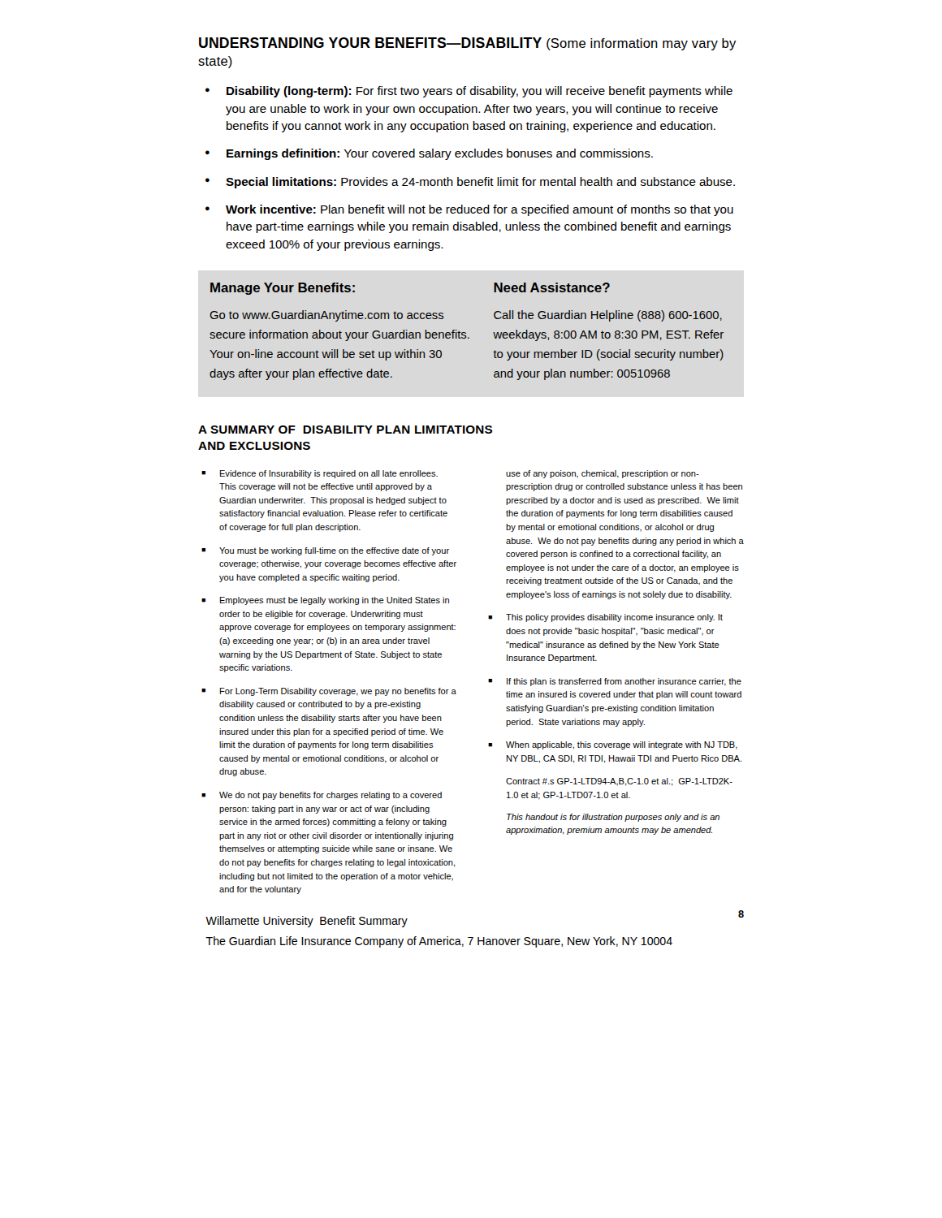UNDERSTANDING YOUR BENEFITS—DISABILITY (Some information may vary by state)
Disability (long-term): For first two years of disability, you will receive benefit payments while you are unable to work in your own occupation. After two years, you will continue to receive benefits if you cannot work in any occupation based on training, experience and education.
Earnings definition: Your covered salary excludes bonuses and commissions.
Special limitations: Provides a 24-month benefit limit for mental health and substance abuse.
Work incentive: Plan benefit will not be reduced for a specified amount of months so that you have part-time earnings while you remain disabled, unless the combined benefit and earnings exceed 100% of your previous earnings.
Manage Your Benefits:
Go to www.GuardianAnytime.com to access secure information about your Guardian benefits. Your on-line account will be set up within 30 days after your plan effective date.
Need Assistance?
Call the Guardian Helpline (888) 600-1600, weekdays, 8:00 AM to 8:30 PM, EST. Refer to your member ID (social security number) and your plan number: 00510968
A SUMMARY OF DISABILITY PLAN LIMITATIONS
AND EXCLUSIONS
Evidence of Insurability is required on all late enrollees. This coverage will not be effective until approved by a Guardian underwriter. This proposal is hedged subject to satisfactory financial evaluation. Please refer to certificate of coverage for full plan description.
You must be working full-time on the effective date of your coverage; otherwise, your coverage becomes effective after you have completed a specific waiting period.
Employees must be legally working in the United States in order to be eligible for coverage. Underwriting must approve coverage for employees on temporary assignment: (a) exceeding one year; or (b) in an area under travel warning by the US Department of State. Subject to state specific variations.
For Long-Term Disability coverage, we pay no benefits for a disability caused or contributed to by a pre-existing condition unless the disability starts after you have been insured under this plan for a specified period of time. We limit the duration of payments for long term disabilities caused by mental or emotional conditions, or alcohol or drug abuse.
We do not pay benefits for charges relating to a covered person: taking part in any war or act of war (including service in the armed forces) committing a felony or taking part in any riot or other civil disorder or intentionally injuring themselves or attempting suicide while sane or insane. We do not pay benefits for charges relating to legal intoxication, including but not limited to the operation of a motor vehicle, and for the voluntary
use of any poison, chemical, prescription or non-prescription drug or controlled substance unless it has been prescribed by a doctor and is used as prescribed. We limit the duration of payments for long term disabilities caused by mental or emotional conditions, or alcohol or drug abuse. We do not pay benefits during any period in which a covered person is confined to a correctional facility, an employee is not under the care of a doctor, an employee is receiving treatment outside of the US or Canada, and the employee's loss of earnings is not solely due to disability.
This policy provides disability income insurance only. It does not provide "basic hospital", "basic medical", or "medical" insurance as defined by the New York State Insurance Department.
If this plan is transferred from another insurance carrier, the time an insured is covered under that plan will count toward satisfying Guardian's pre-existing condition limitation period. State variations may apply.
When applicable, this coverage will integrate with NJ TDB, NY DBL, CA SDI, RI TDI, Hawaii TDI and Puerto Rico DBA.
Contract #.s GP-1-LTD94-A,B,C-1.0 et al.; GP-1-LTD2K-1.0 et al; GP-1-LTD07-1.0 et al.
This handout is for illustration purposes only and is an approximation, premium amounts may be amended.
8
Willamette University Benefit Summary
The Guardian Life Insurance Company of America, 7 Hanover Square, New York, NY 10004